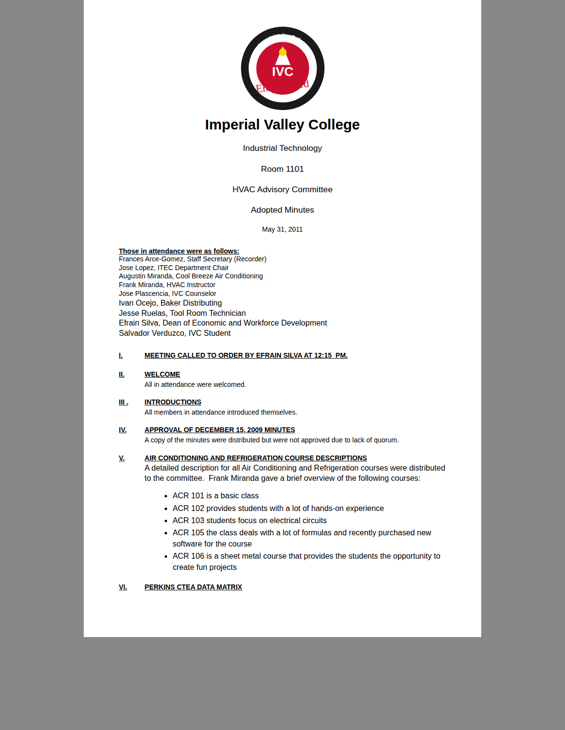IVC Imperial Valley College Career Technical Education Empowered
Imperial Valley College
Industrial Technology
Room 1101
HVAC Advisory Committee
Adopted Minutes
May 31, 2011
Those in attendance were as follows:
Frances Arce-Gomez, Staff Secretary (Recorder)
Jose Lopez, ITEC Department Chair
Augustin Miranda, Cool Breeze Air Conditioning
Frank Miranda, HVAC Instructor
Jose Plascencia, IVC Counselor
Ivan Ocejo, Baker Distributing
Jesse Ruelas, Tool Room Technician
Efrain Silva, Dean of Economic and Workforce Development
Salvador Verduzco, IVC Student
| I. | MEETING CALLED TO ORDER BY EFRAIN SILVA AT 12:15 PM. |
| II. | WELCOME All in attendance were welcomed. |
| III . | INTRODUCTIONS All members in attendance introduced themselves. |
| IV. | APPROVAL OF DECEMBER 15, 2009 MINUTES A copy of the minutes were distributed but were not approved due to lack of quorum. |
| V. | AIR CONDITIONING AND REFRIGERATION COURSE DESCRIPTIONS A detailed description for all Air Conditioning and Refrigeration courses were distributed to the committee. Frank Miranda gave a brief overview of the following courses: ACR 101 is a basic class ACR 102 provides students with a lot of hands-on experience ACR 103 students focus on electrical circuits ACR 105 the class deals with a lot of formulas and recently purchased new software for the course ACR 106 is a sheet metal course that provides the students the opportunity to create fun projects |
| VI. | PERKINS CTEA DATA MATRIX |